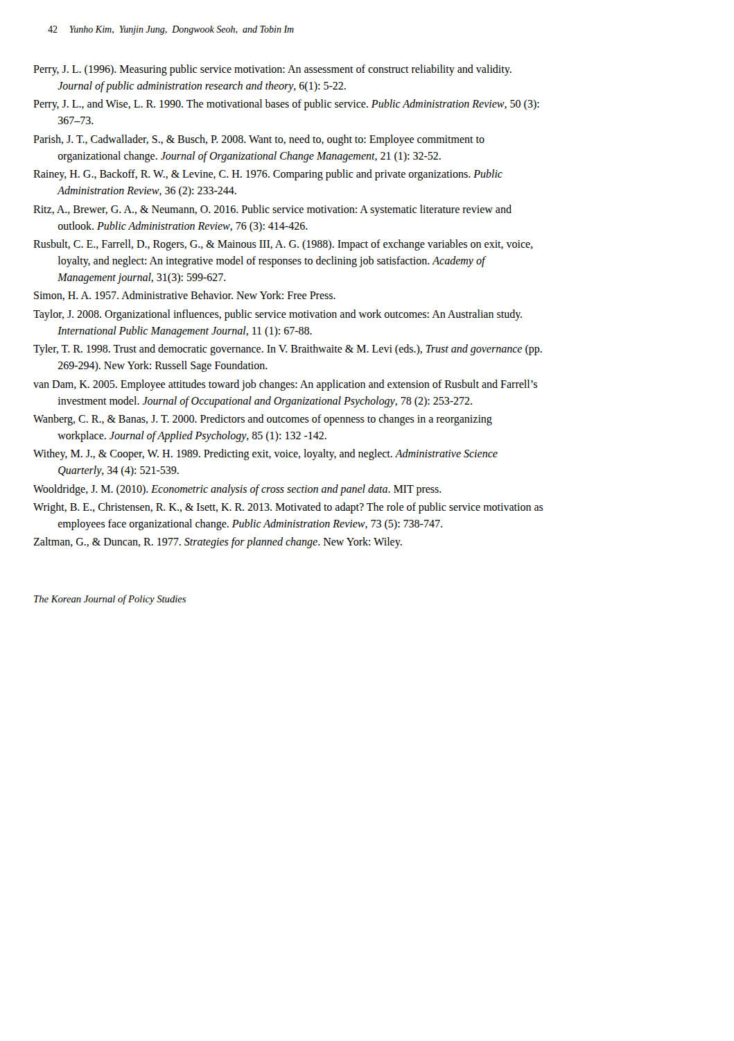42 Yunho Kim, Yunjin Jung, Dongwook Seoh, and Tobin Im
Perry, J. L. (1996). Measuring public service motivation: An assessment of construct reliability and validity. Journal of public administration research and theory, 6(1): 5-22.
Perry, J. L., and Wise, L. R. 1990. The motivational bases of public service. Public Administration Review, 50 (3): 367–73.
Parish, J. T., Cadwallader, S., & Busch, P. 2008. Want to, need to, ought to: Employee commitment to organizational change. Journal of Organizational Change Management, 21 (1): 32-52.
Rainey, H. G., Backoff, R. W., & Levine, C. H. 1976. Comparing public and private organizations. Public Administration Review, 36 (2): 233-244.
Ritz, A., Brewer, G. A., & Neumann, O. 2016. Public service motivation: A systematic literature review and outlook. Public Administration Review, 76 (3): 414-426.
Rusbult, C. E., Farrell, D., Rogers, G., & Mainous III, A. G. (1988). Impact of exchange variables on exit, voice, loyalty, and neglect: An integrative model of responses to declining job satisfaction. Academy of Management journal, 31(3): 599-627.
Simon, H. A. 1957. Administrative Behavior. New York: Free Press.
Taylor, J. 2008. Organizational influences, public service motivation and work outcomes: An Australian study. International Public Management Journal, 11 (1): 67-88.
Tyler, T. R. 1998. Trust and democratic governance. In V. Braithwaite & M. Levi (eds.), Trust and governance (pp. 269-294). New York: Russell Sage Foundation.
van Dam, K. 2005. Employee attitudes toward job changes: An application and extension of Rusbult and Farrell’s investment model. Journal of Occupational and Organizational Psychology, 78 (2): 253-272.
Wanberg, C. R., & Banas, J. T. 2000. Predictors and outcomes of openness to changes in a reorganizing workplace. Journal of Applied Psychology, 85 (1): 132 -142.
Withey, M. J., & Cooper, W. H. 1989. Predicting exit, voice, loyalty, and neglect. Administrative Science Quarterly, 34 (4): 521-539.
Wooldridge, J. M. (2010). Econometric analysis of cross section and panel data. MIT press.
Wright, B. E., Christensen, R. K., & Isett, K. R. 2013. Motivated to adapt? The role of public service motivation as employees face organizational change. Public Administration Review, 73 (5): 738-747.
Zaltman, G., & Duncan, R. 1977. Strategies for planned change. New York: Wiley.
The Korean Journal of Policy Studies